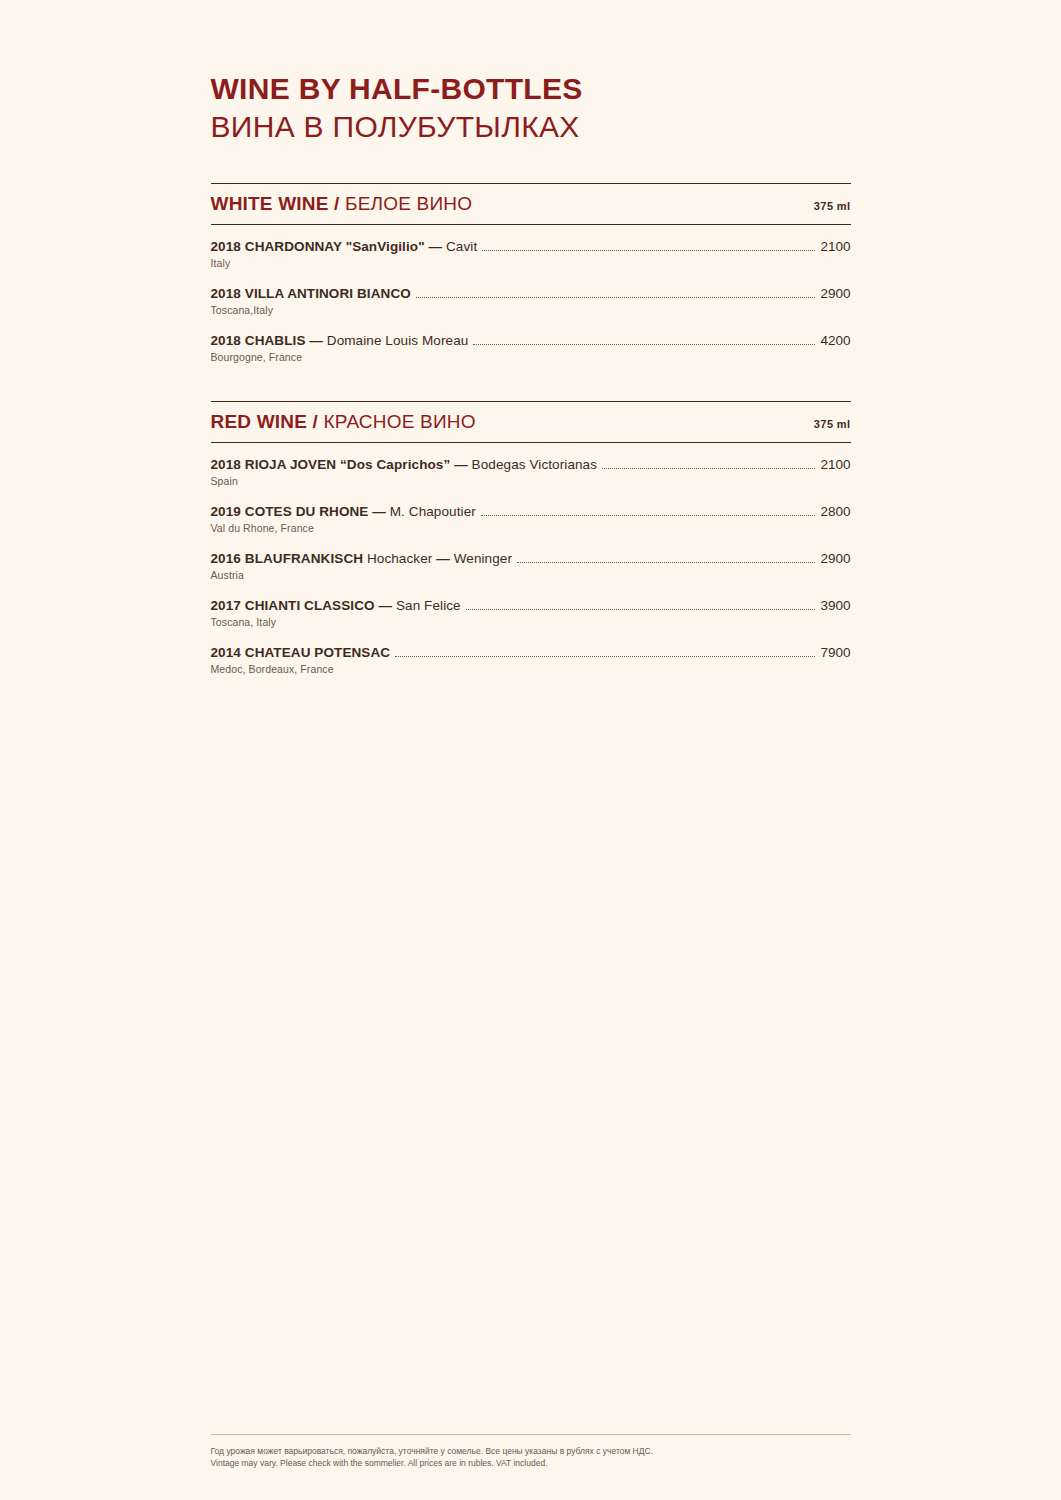WINE BY HALF-BOTTLESВИНА В ПОЛУБУТЫЛКАХ
WHITE WINE / БЕЛОЕ ВИНО
375 ml
2018 CHARDONNAY "SanVigilio" — Cavit 2100
Italy
2018 VILLA ANTINORI BIANCO 2900
Toscana,Italy
2018 CHABLIS — Domaine Louis Moreau 4200
Bourgogne, France
RED WINE / КРАСНОЕ ВИНО
375 ml
2018 RIOJA JOVEN “Dos Caprichos” — Bodegas Victorianas 2100
Spain
2019 COTES DU RHONE — M. Chapoutier 2800
Val du Rhone, France
2016 BLAUFRANKISCH Hochacker — Weninger 2900
Austria
2017 CHIANTI CLASSICO — San Felice 3900
Toscana, Italy
2014 CHATEAU POTENSAC 7900
Medoc, Bordeaux, France
Год урожая может варьироваться, пожалуйста, уточняйте у сомелье. Все цены указаны в рублях с учетом НДС.
Vintage may vary. Please check with the sommelier. All prices are in rubles. VAT included.